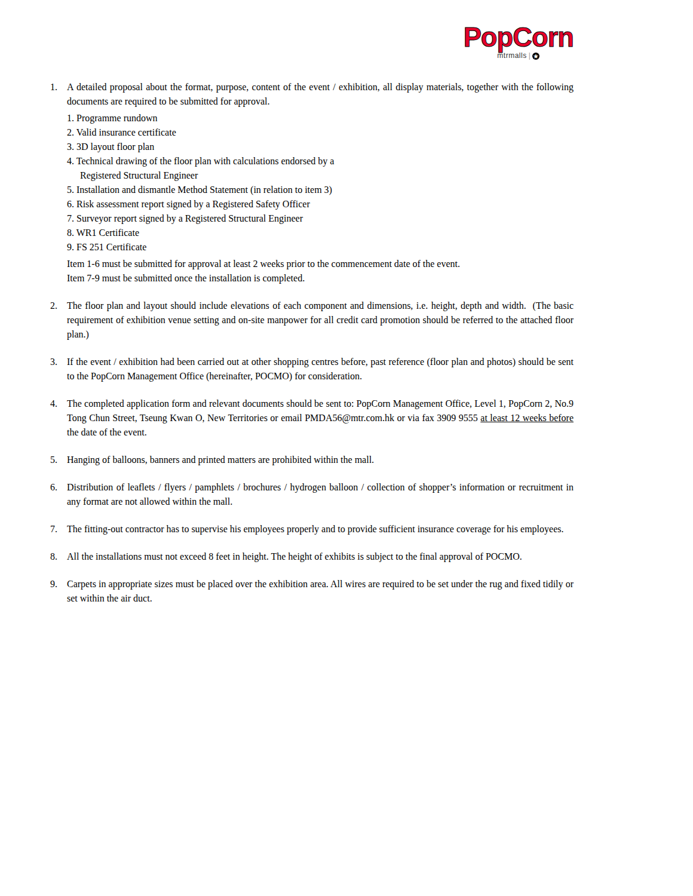PopCorn
mtrmalls|★
A detailed proposal about the format, purpose, content of the event / exhibition, all display materials, together with the following documents are required to be submitted for approval.
Programme rundown
Valid insurance certificate
3D layout floor plan
Technical drawing of the floor plan with calculations endorsed by a
Registered Structural Engineer
Installation and dismantle Method Statement (in relation to item 3)
Risk assessment report signed by a Registered Safety Officer
Surveyor report signed by a Registered Structural Engineer
WR1 Certificate
FS 251 Certificate
Item 1-6 must be submitted for approval at least 2 weeks prior to the commencement date of the event.
Item 7-9 must be submitted once the installation is completed.
The floor plan and layout should include elevations of each component and dimensions, i.e. height, depth and width. (The basic requirement of exhibition venue setting and on-site manpower for all credit card promotion should be referred to the attached floor plan.)
If the event / exhibition had been carried out at other shopping centres before, past reference (floor plan and photos) should be sent to the PopCorn Management Office (hereinafter, POCMO) for consideration.
The completed application form and relevant documents should be sent to: PopCorn Management Office, Level 1, PopCorn 2, No.9 Tong Chun Street, Tseung Kwan O, New Territories or email PMDA56@mtr.com.hk or via fax 3909 9555 at least 12 weeks before the date of the event.
Hanging of balloons, banners and printed matters are prohibited within the mall.
Distribution of leaflets / flyers / pamphlets / brochures / hydrogen balloon / collection of shopper’s information or recruitment in any format are not allowed within the mall.
The fitting-out contractor has to supervise his employees properly and to provide sufficient insurance coverage for his employees.
All the installations must not exceed 8 feet in height. The height of exhibits is subject to the final approval of POCMO.
Carpets in appropriate sizes must be placed over the exhibition area. All wires are required to be set under the rug and fixed tidily or set within the air duct.